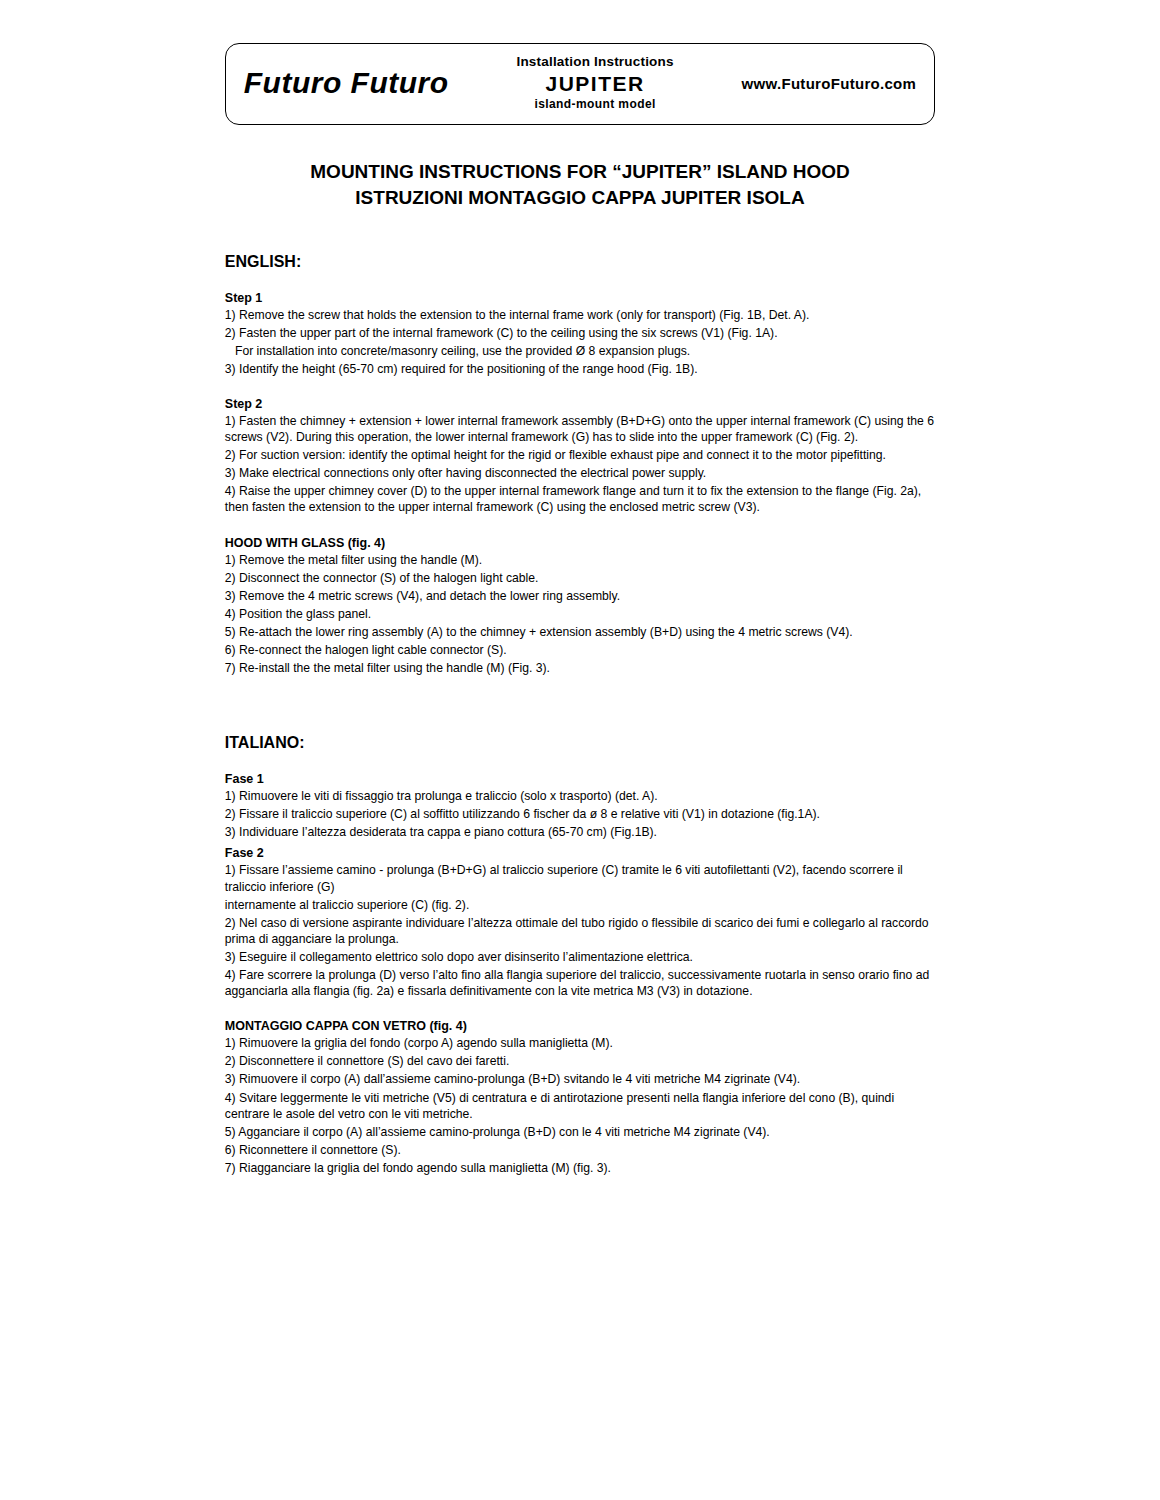Futuro Futuro
Installation Instructions
JUPITER
island-mount model
www.FuturoFuturo.com
MOUNTING INSTRUCTIONS FOR “JUPITER” ISLAND HOOD
ISTRUZIONI MONTAGGIO CAPPA JUPITER ISOLA
ENGLISH:
Step 1
1) Remove the screw that holds the extension to the internal frame work (only for transport) (Fig. 1B, Det. A).
2) Fasten the upper part of the internal framework (C) to the ceiling using the six screws (V1) (Fig. 1A).
For installation into concrete/masonry ceiling, use the provided Ø 8 expansion plugs.
3) Identify the height (65-70 cm) required for the positioning of the range hood (Fig. 1B).
Step 2
1) Fasten the chimney + extension + lower internal framework assembly (B+D+G) onto the upper internal framework (C) using the 6 screws (V2). During this operation, the lower internal framework (G) has to slide into the upper framework (C) (Fig. 2).
2) For suction version: identify the optimal height for the rigid or flexible exhaust pipe and connect it to the motor pipefitting.
3) Make electrical connections only ofter having disconnected the electrical power supply.
4) Raise the upper chimney cover (D) to the upper internal framework flange and turn it to fix the extension to the flange (Fig. 2a), then fasten the extension to the upper internal framework (C) using the enclosed metric screw (V3).
HOOD WITH GLASS (fig. 4)
1) Remove the metal filter using the handle (M).
2) Disconnect the connector (S) of the halogen light cable.
3) Remove the 4 metric screws (V4), and detach the lower ring assembly.
4) Position the glass panel.
5) Re-attach the lower ring assembly (A) to the chimney + extension assembly (B+D) using the 4 metric screws (V4).
6) Re-connect the halogen light cable connector (S).
7) Re-install the the metal filter using the handle (M) (Fig. 3).
ITALIANO:
Fase 1
1) Rimuovere le viti di fissaggio tra prolunga e traliccio (solo x trasporto) (det. A).
2) Fissare il traliccio superiore (C) al soffitto utilizzando 6 fischer da ø 8 e relative viti (V1) in dotazione (fig.1A).
3) Individuare l’altezza desiderata tra cappa e piano cottura (65-70 cm) (Fig.1B).
Fase 2
1) Fissare l’assieme camino - prolunga (B+D+G) al traliccio superiore (C) tramite le 6 viti autofilettanti (V2), facendo scorrere il traliccio inferiore (G)
internamente al traliccio superiore (C) (fig. 2).
2) Nel caso di versione aspirante individuare l’altezza ottimale del tubo rigido o flessibile di scarico dei fumi e collegarlo al raccordo prima di agganciare la prolunga.
3) Eseguire il collegamento elettrico solo dopo aver disinserito l’alimentazione elettrica.
4) Fare scorrere la prolunga (D) verso l’alto fino alla flangia superiore del traliccio, successivamente ruotarla in senso orario fino ad agganciarla alla flangia (fig. 2a) e fissarla definitivamente con la vite metrica M3 (V3) in dotazione.
MONTAGGIO CAPPA CON VETRO (fig. 4)
1) Rimuovere la griglia del fondo (corpo A) agendo sulla maniglietta (M).
2) Disconnettere il connettore (S) del cavo dei faretti.
3) Rimuovere il corpo (A) dall’assieme camino-prolunga (B+D) svitando le 4 viti metriche M4 zigrinate (V4).
4) Svitare leggermente le viti metriche (V5) di centratura e di antirotazione presenti nella flangia inferiore del cono (B), quindi centrare le asole del vetro con le viti metriche.
5) Agganciare il corpo (A) all’assieme camino-prolunga (B+D) con le 4 viti metriche M4 zigrinate (V4).
6) Riconnettere il connettore (S).
7) Riagganciare la griglia del fondo agendo sulla maniglietta (M) (fig. 3).